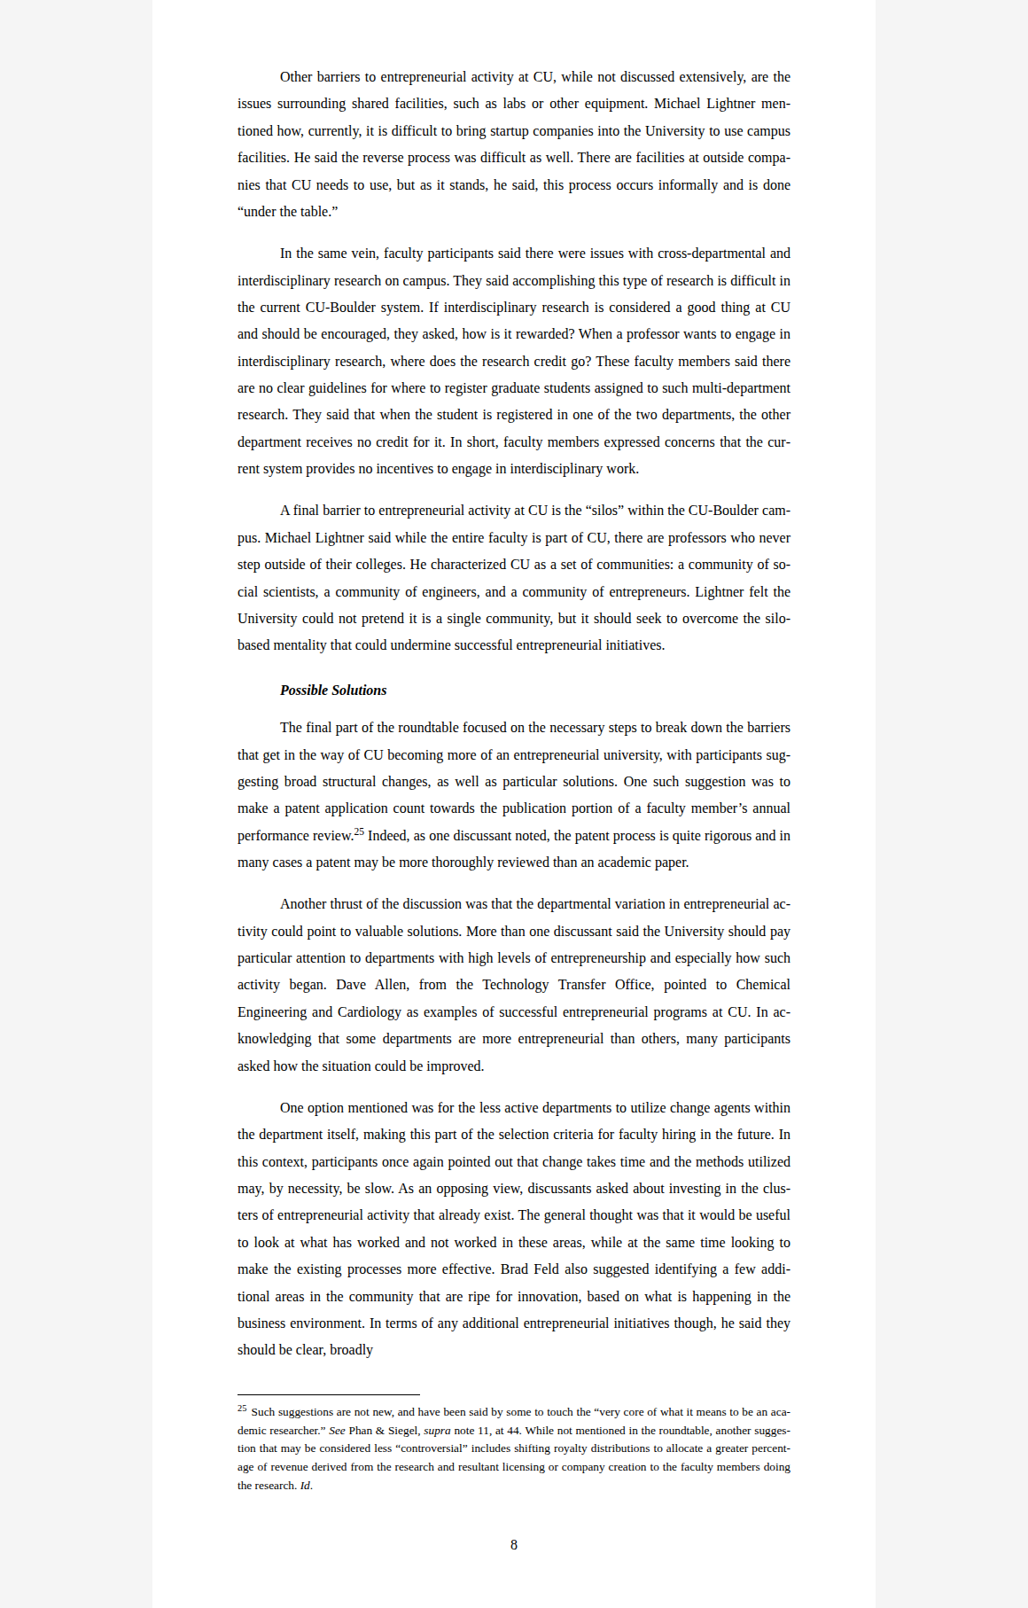Other barriers to entrepreneurial activity at CU, while not discussed extensively, are the issues surrounding shared facilities, such as labs or other equipment. Michael Lightner mentioned how, currently, it is difficult to bring startup companies into the University to use campus facilities. He said the reverse process was difficult as well. There are facilities at outside companies that CU needs to use, but as it stands, he said, this process occurs informally and is done “under the table.”
In the same vein, faculty participants said there were issues with cross-departmental and interdisciplinary research on campus. They said accomplishing this type of research is difficult in the current CU-Boulder system. If interdisciplinary research is considered a good thing at CU and should be encouraged, they asked, how is it rewarded? When a professor wants to engage in interdisciplinary research, where does the research credit go? These faculty members said there are no clear guidelines for where to register graduate students assigned to such multi-department research. They said that when the student is registered in one of the two departments, the other department receives no credit for it. In short, faculty members expressed concerns that the current system provides no incentives to engage in interdisciplinary work.
A final barrier to entrepreneurial activity at CU is the “silos” within the CU-Boulder campus. Michael Lightner said while the entire faculty is part of CU, there are professors who never step outside of their colleges. He characterized CU as a set of communities: a community of social scientists, a community of engineers, and a community of entrepreneurs. Lightner felt the University could not pretend it is a single community, but it should seek to overcome the silo-based mentality that could undermine successful entrepreneurial initiatives.
Possible Solutions
The final part of the roundtable focused on the necessary steps to break down the barriers that get in the way of CU becoming more of an entrepreneurial university, with participants suggesting broad structural changes, as well as particular solutions. One such suggestion was to make a patent application count towards the publication portion of a faculty member’s annual performance review.25 Indeed, as one discussant noted, the patent process is quite rigorous and in many cases a patent may be more thoroughly reviewed than an academic paper.
Another thrust of the discussion was that the departmental variation in entrepreneurial activity could point to valuable solutions. More than one discussant said the University should pay particular attention to departments with high levels of entrepreneurship and especially how such activity began. Dave Allen, from the Technology Transfer Office, pointed to Chemical Engineering and Cardiology as examples of successful entrepreneurial programs at CU. In acknowledging that some departments are more entrepreneurial than others, many participants asked how the situation could be improved.
One option mentioned was for the less active departments to utilize change agents within the department itself, making this part of the selection criteria for faculty hiring in the future. In this context, participants once again pointed out that change takes time and the methods utilized may, by necessity, be slow. As an opposing view, discussants asked about investing in the clusters of entrepreneurial activity that already exist. The general thought was that it would be useful to look at what has worked and not worked in these areas, while at the same time looking to make the existing processes more effective. Brad Feld also suggested identifying a few additional areas in the community that are ripe for innovation, based on what is happening in the business environment. In terms of any additional entrepreneurial initiatives though, he said they should be clear, broadly
25 Such suggestions are not new, and have been said by some to touch the “very core of what it means to be an academic researcher.” See Phan & Siegel, supra note 11, at 44. While not mentioned in the roundtable, another suggestion that may be considered less “controversial” includes shifting royalty distributions to allocate a greater percentage of revenue derived from the research and resultant licensing or company creation to the faculty members doing the research. Id.
8